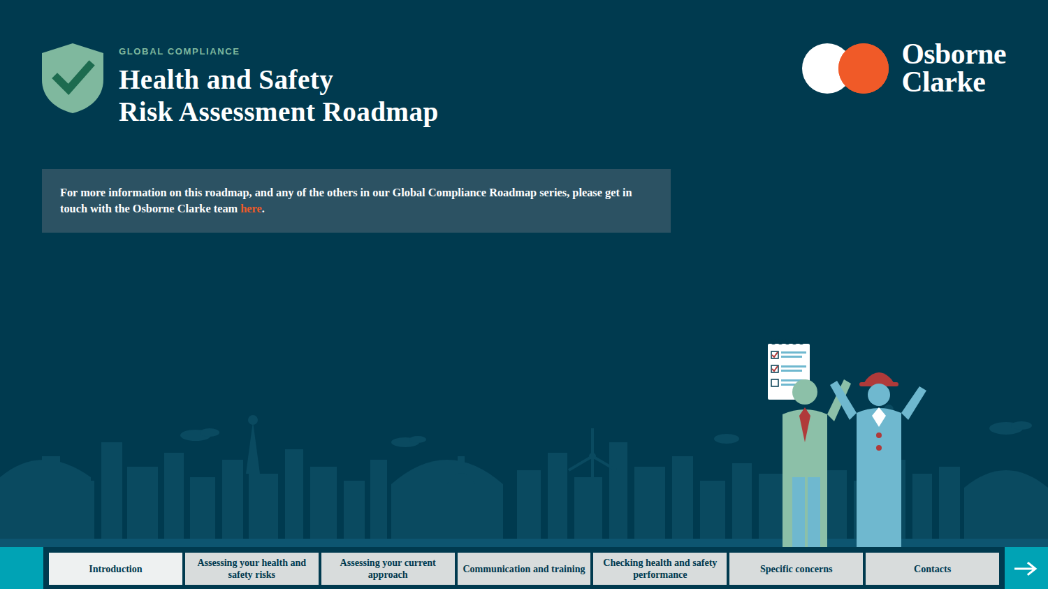Global Compliance
Health and Safety
Risk Assessment Roadmap
Osborne
Clarke
For more information on this roadmap, and any of the others in our Global Compliance Roadmap series, please get in touch with the Osborne Clarke team here.
Introduction Assessing your health and safety risks Assessing your current approach Communication and training Checking health and safety performance Specific concerns Contacts